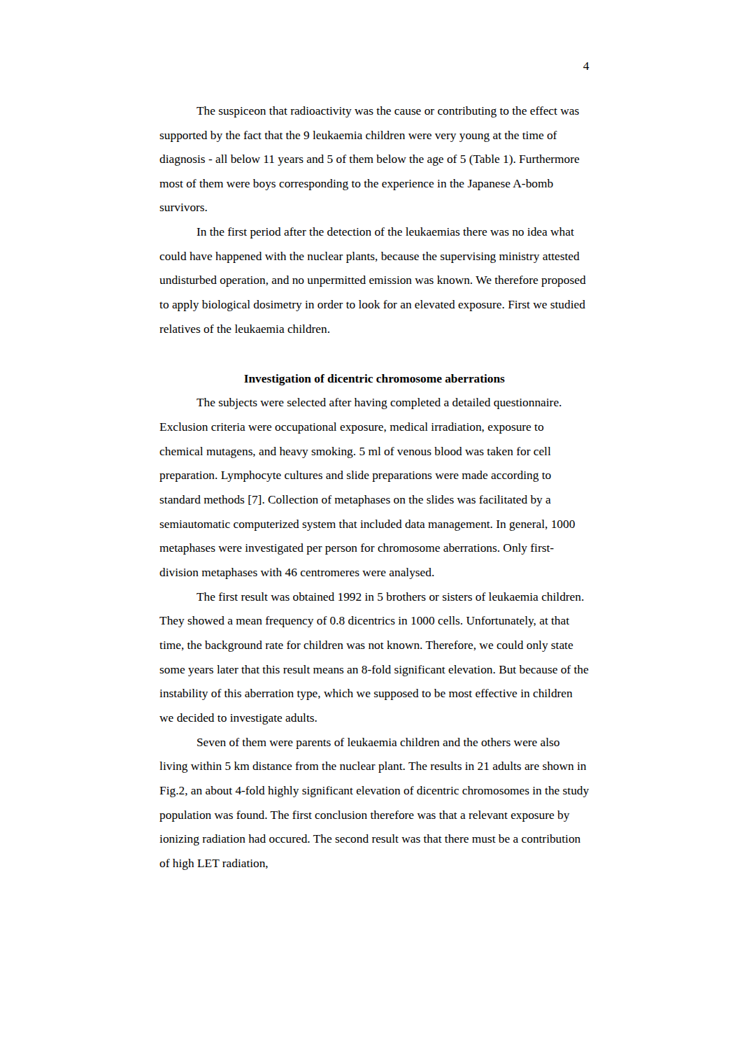4
The suspiceon that radioactivity was the cause or contributing to the effect was supported by the fact that the 9 leukaemia children were very young at the time of diagnosis - all below 11 years and 5 of them below the age of 5 (Table 1). Furthermore most of them were boys corresponding to the experience in the Japanese A-bomb survivors.
In the first period after the detection of the leukaemias there was no idea what could have happened with the nuclear plants, because the supervising ministry attested undisturbed operation, and no unpermitted emission was known. We therefore proposed to apply biological dosimetry in order to look for an elevated exposure. First we studied relatives of the leukaemia children.
Investigation of dicentric chromosome aberrations
The subjects were selected after having completed a detailed questionnaire. Exclusion criteria were occupational exposure, medical irradiation, exposure to chemical mutagens, and heavy smoking. 5 ml of venous blood was taken for cell preparation. Lymphocyte cultures and slide preparations were made according to standard methods [7]. Collection of metaphases on the slides was facilitated by a semiautomatic computerized system that included data management. In general, 1000 metaphases were investigated per person for chromosome aberrations. Only first-division metaphases with 46 centromeres were analysed.
The first result was obtained 1992 in 5 brothers or sisters of leukaemia children. They showed a mean frequency of 0.8 dicentrics in 1000 cells. Unfortunately, at that time, the background rate for children was not known. Therefore, we could only state some years later that this result means an 8-fold significant elevation. But because of the instability of this aberration type, which we supposed to be most effective in children we decided to investigate adults.
Seven of them were parents of leukaemia children and the others were also living within 5 km distance from the nuclear plant. The results in 21 adults are shown in Fig.2, an about 4-fold highly significant elevation of dicentric chromosomes in the study population was found. The first conclusion therefore was that a relevant exposure by ionizing radiation had occured. The second result was that there must be a contribution of high LET radiation,